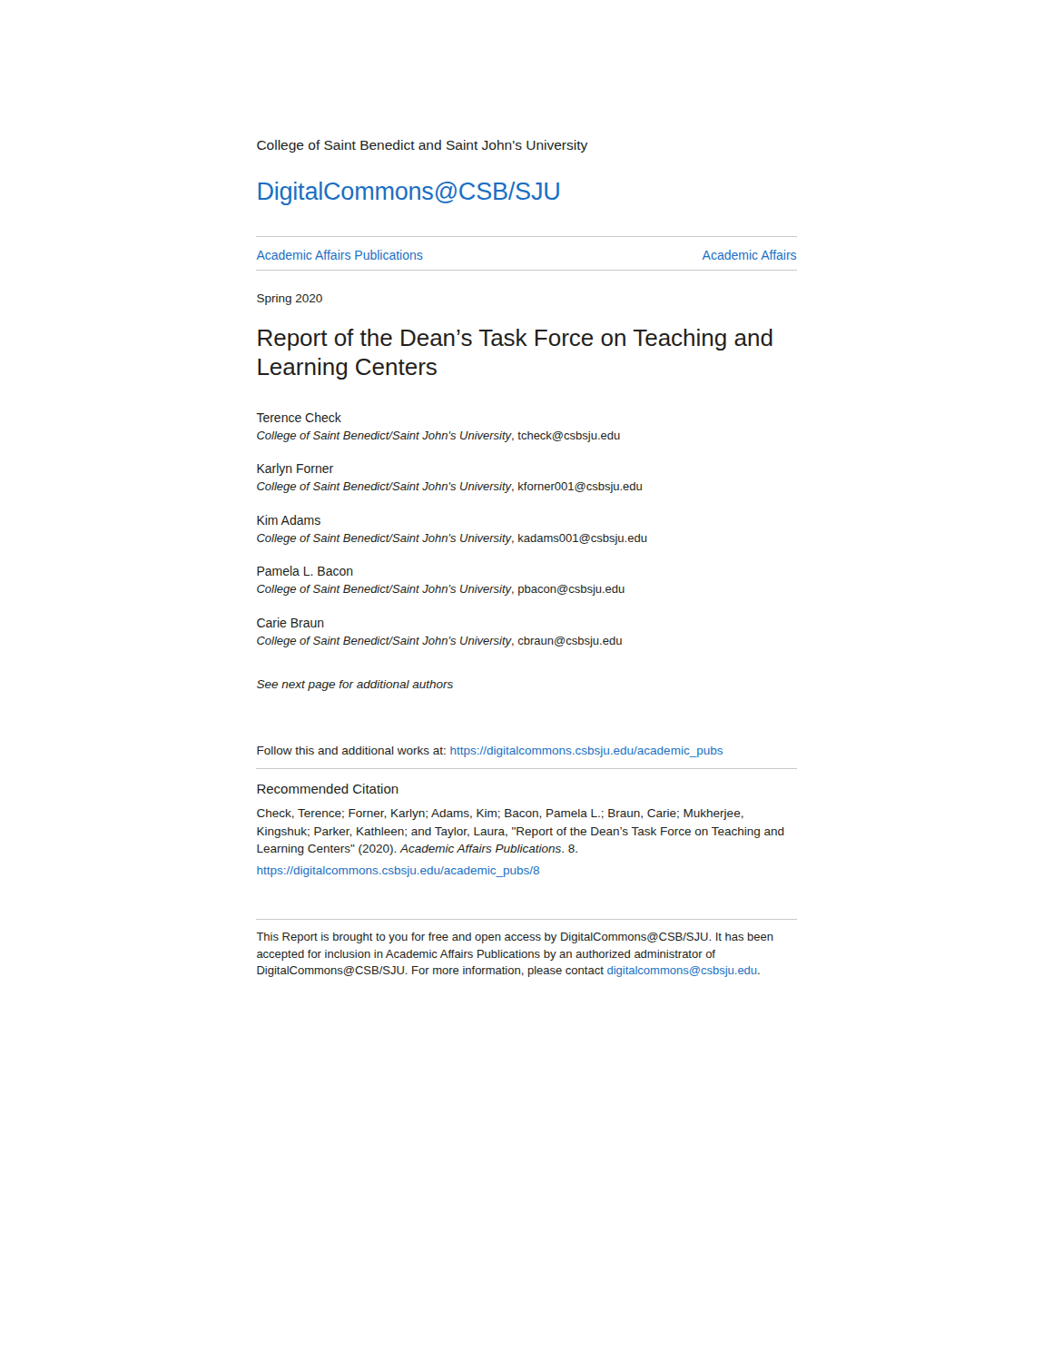College of Saint Benedict and Saint John's University
DigitalCommons@CSB/SJU
Academic Affairs Publications
Academic Affairs
Spring 2020
Report of the Dean’s Task Force on Teaching and Learning Centers
Terence Check
College of Saint Benedict/Saint John's University, tcheck@csbsju.edu
Karlyn Forner
College of Saint Benedict/Saint John's University, kforner001@csbsju.edu
Kim Adams
College of Saint Benedict/Saint John's University, kadams001@csbsju.edu
Pamela L. Bacon
College of Saint Benedict/Saint John's University, pbacon@csbsju.edu
Carie Braun
College of Saint Benedict/Saint John's University, cbraun@csbsju.edu
See next page for additional authors
Follow this and additional works at: https://digitalcommons.csbsju.edu/academic_pubs
Recommended Citation
Check, Terence; Forner, Karlyn; Adams, Kim; Bacon, Pamela L.; Braun, Carie; Mukherjee, Kingshuk; Parker, Kathleen; and Taylor, Laura, "Report of the Dean’s Task Force on Teaching and Learning Centers" (2020). Academic Affairs Publications. 8.
https://digitalcommons.csbsju.edu/academic_pubs/8
This Report is brought to you for free and open access by DigitalCommons@CSB/SJU. It has been accepted for inclusion in Academic Affairs Publications by an authorized administrator of DigitalCommons@CSB/SJU. For more information, please contact digitalcommons@csbsju.edu.